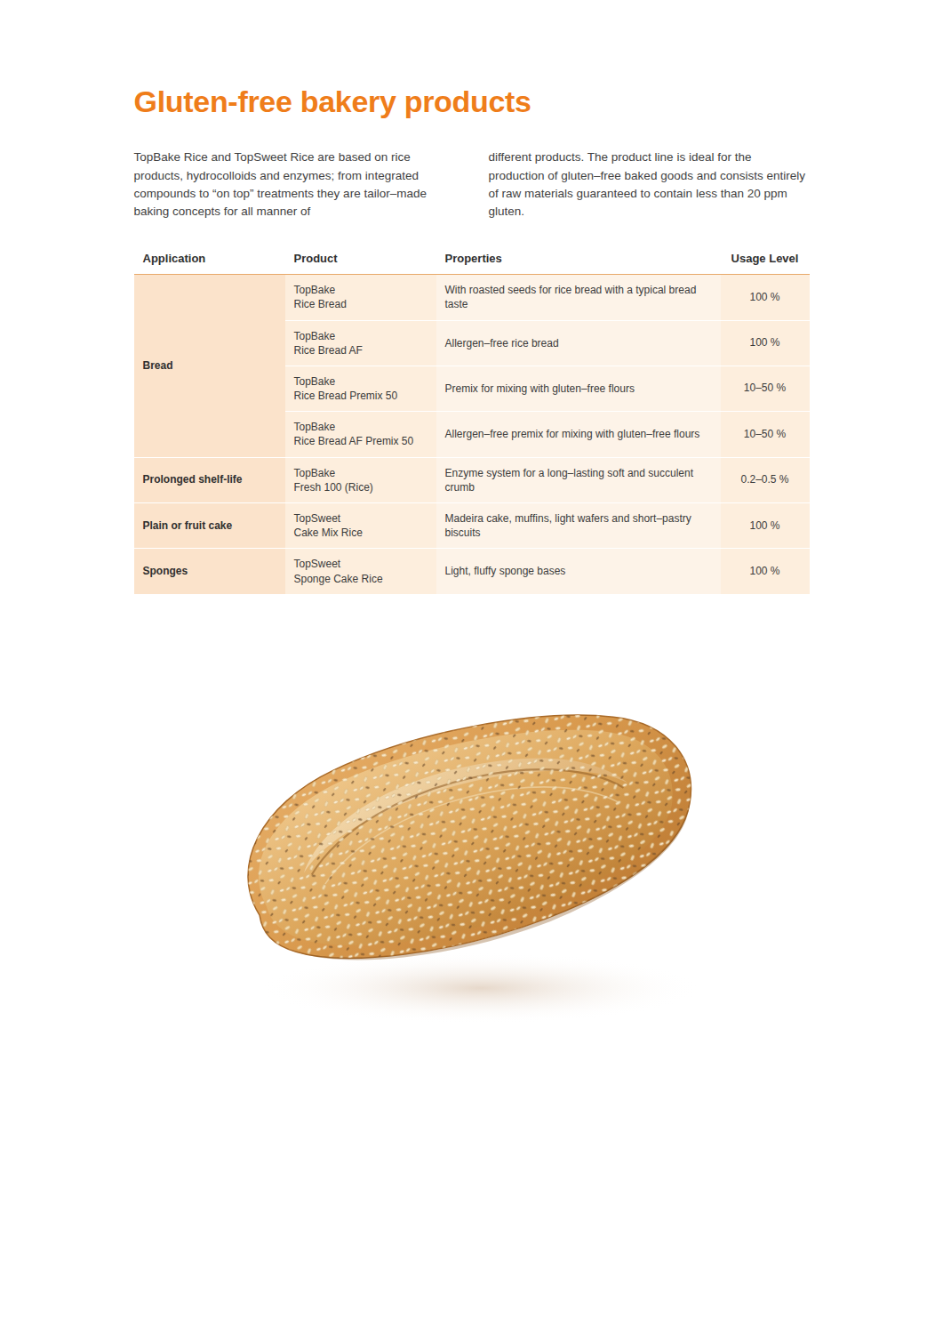Gluten-free bakery products
TopBake Rice and TopSweet Rice are based on rice products, hydrocolloids and enzymes; from integrated compounds to “on top” treatments they are tailor–made baking concepts for all manner of
different products. The product line is ideal for the production of gluten–free baked goods and consists entirely of raw materials guaranteed to contain less than 20 ppm gluten.
| Application | Product | Properties | Usage Level |
| --- | --- | --- | --- |
| Bread | TopBake Rice Bread | With roasted seeds for rice bread with a typical bread taste | 100 % |
| TopBake Rice Bread AF | Allergen–free rice bread | 100 % |
| TopBake Rice Bread Premix 50 | Premix for mixing with gluten–free flours | 10–50 % |
| TopBake Rice Bread AF Premix 50 | Allergen–free premix for mixing with gluten–free flours | 10–50 % |
| Prolonged shelf-life | TopBake Fresh 100 (Rice) | Enzyme system for a long–lasting soft and succulent crumb | 0.2–0.5 % |
| Plain or fruit cake | TopSweet Cake Mix Rice | Madeira cake, muffins, light wafers and short–pastry biscuits | 100 % |
| Sponges | TopSweet Sponge Cake Rice | Light, fluffy sponge bases | 100 % |